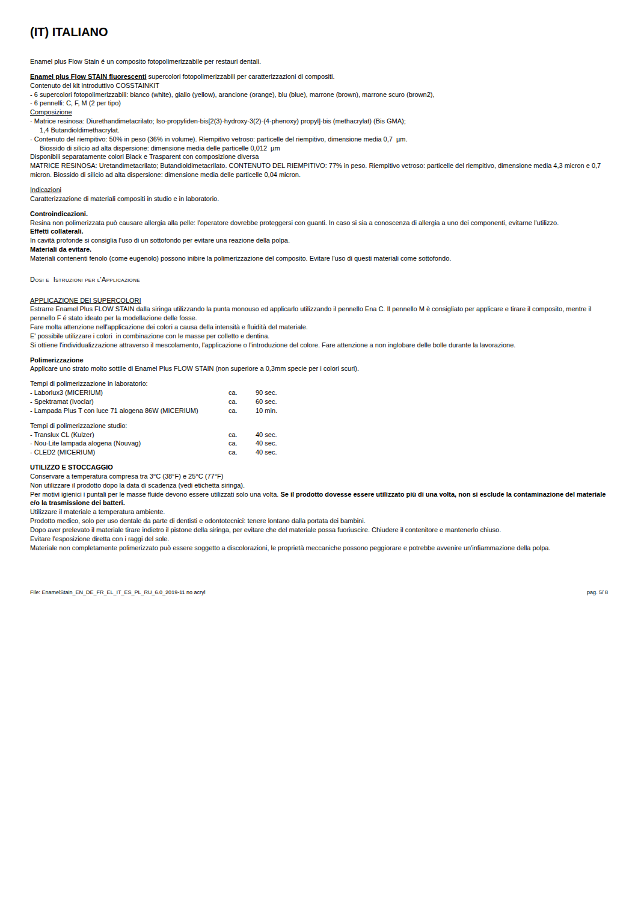(IT) ITALIANO
Enamel plus Flow Stain é un composito fotopolimerizzabile per restauri dentali.
Enamel plus Flow STAIN fluorescenti supercolori fotopolimerizzabili per caratterizzazioni di compositi.
Contenuto del kit introduttivo COSSTAINKIT
- 6 supercolori fotopolimerizzabili: bianco (white), giallo (yellow), arancione (orange), blu (blue), marrone (brown), marrone scuro (brown2),
- 6 pennelli: C, F, M (2 per tipo)
Composizione
- Matrice resinosa: Diurethandimetacrilato; Iso-propyliden-bis[2(3)-hydroxy-3(2)-(4-phenoxy) propyl]-bis (methacrylat) (Bis GMA);
1,4 Butandioldimethacrylat.
- Contenuto del riempitivo: 50% in peso (36% in volume). Riempitivo vetroso: particelle del riempitivo, dimensione media 0,7 µm.
Biossido di silicio ad alta dispersione: dimensione media delle particelle 0,012 µm
Disponibili separatamente colori Black e Trasparent con composizione diversa
MATRICE RESINOSA: Uretandimetacrilato; Butandioldimetacrilato. CONTENUTO DEL RIEMPITIVO: 77% in peso. Riempitivo vetroso: particelle del riempitivo, dimensione media 4,3 micron e 0,7 micron. Biossido di silicio ad alta dispersione: dimensione media delle particelle 0,04 micron.
Indicazioni
Caratterizzazione di materiali compositi in studio e in laboratorio.
Controindicazioni.
Resina non polimerizzata può causare allergia alla pelle: l'operatore dovrebbe proteggersi con guanti. In caso si sia a conoscenza di allergia a uno dei componenti, evitarne l'utilizzo.
Effetti collaterali.
In cavità profonde si consiglia l'uso di un sottofondo per evitare una reazione della polpa.
Materiali da evitare.
Materiali contenenti fenolo (come eugenolo) possono inibire la polimerizzazione del composito. Evitare l'uso di questi materiali come sottofondo.
Dosi e Istruzioni per l'Applicazione
APPLICAZIONE DEI SUPERCOLORI
Estrarre Enamel Plus FLOW STAIN dalla siringa utilizzando la punta monouso ed applicarlo utilizzando il pennello Ena C. Il pennello M è consigliato per applicare e tirare il composito, mentre il pennello F é stato ideato per la modellazione delle fosse.
Fare molta attenzione nell'applicazione dei colori a causa della intensità e fluidità del materiale.
E' possibile utilizzare i colori in combinazione con le masse per colletto e dentina.
Si ottiene l'individualizzazione attraverso il mescolamento, l'applicazione o l'introduzione del colore. Fare attenzione a non inglobare delle bolle durante la lavorazione.
Polimerizzazione
Applicare uno strato molto sottile di Enamel Plus FLOW STAIN (non superiore a 0,3mm specie per i colori scuri).
Tempi di polimerizzazione in laboratorio:
| - Laborlux3 (MICERIUM) | ca. | 90 sec. |
| - Spektramat (Ivoclar) | ca. | 60 sec. |
| - Lampada Plus T con luce 71 alogena 86W (MICERIUM) | ca. | 10 min. |
Tempi di polimerizzazione studio:
| - Translux CL (Kulzer) | ca. | 40 sec. |
| - Nou-Lite lampada alogena (Nouvag) | ca. | 40 sec. |
| - CLED2 (MICERIUM) | ca. | 40 sec. |
UTILIZZO E STOCCAGGIO
Conservare a temperatura compresa tra 3°C (38°F) e 25°C (77°F)
Non utilizzare il prodotto dopo la data di scadenza (vedi etichetta siringa).
Per motivi igienici i puntali per le masse fluide devono essere utilizzati solo una volta. Se il prodotto dovesse essere utilizzato più di una volta, non si esclude la contaminazione del materiale e/o la trasmissione dei batteri.
Utilizzare il materiale a temperatura ambiente.
Prodotto medico, solo per uso dentale da parte di dentisti e odontotecnici: tenere lontano dalla portata dei bambini.
Dopo aver prelevato il materiale tirare indietro il pistone della siringa, per evitare che del materiale possa fuoriuscire. Chiudere il contenitore e mantenerlo chiuso.
Evitare l'esposizione diretta con i raggi del sole.
Materiale non completamente polimerizzato può essere soggetto a discolorazioni, le proprietà meccaniche possono peggiorare e potrebbe avvenire un'infiammazione della polpa.
File: EnamelStain_EN_DE_FR_EL_IT_ES_PL_RU_6.0_2019-11 no acryl pag. 5/ 8